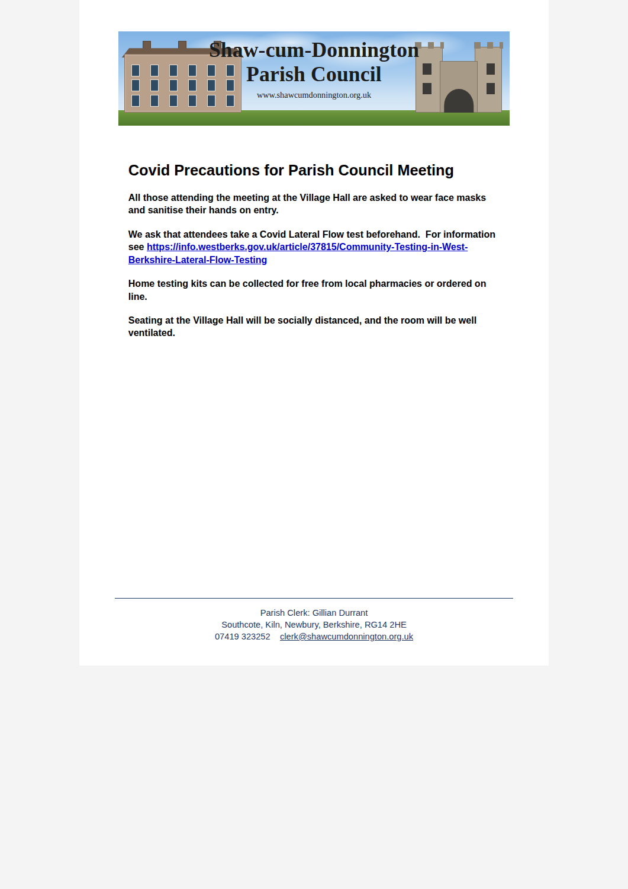Shaw-cum-Donnington
Parish Council
www.shawcumdonnington.org.uk
Covid Precautions for Parish Council Meeting
All those attending the meeting at the Village Hall are asked to wear face masks and sanitise their hands on entry.
We ask that attendees take a Covid Lateral Flow test beforehand. For information see https://info.westberks.gov.uk/article/37815/Community-Testing-in-West-Berkshire-Lateral-Flow-Testing
Home testing kits can be collected for free from local pharmacies or ordered on line.
Seating at the Village Hall will be socially distanced, and the room will be well ventilated.
Parish Clerk: Gillian Durrant
Southcote, Kiln, Newbury, Berkshire, RG14 2HE
07419 323252 clerk@shawcumdonnington.org.uk